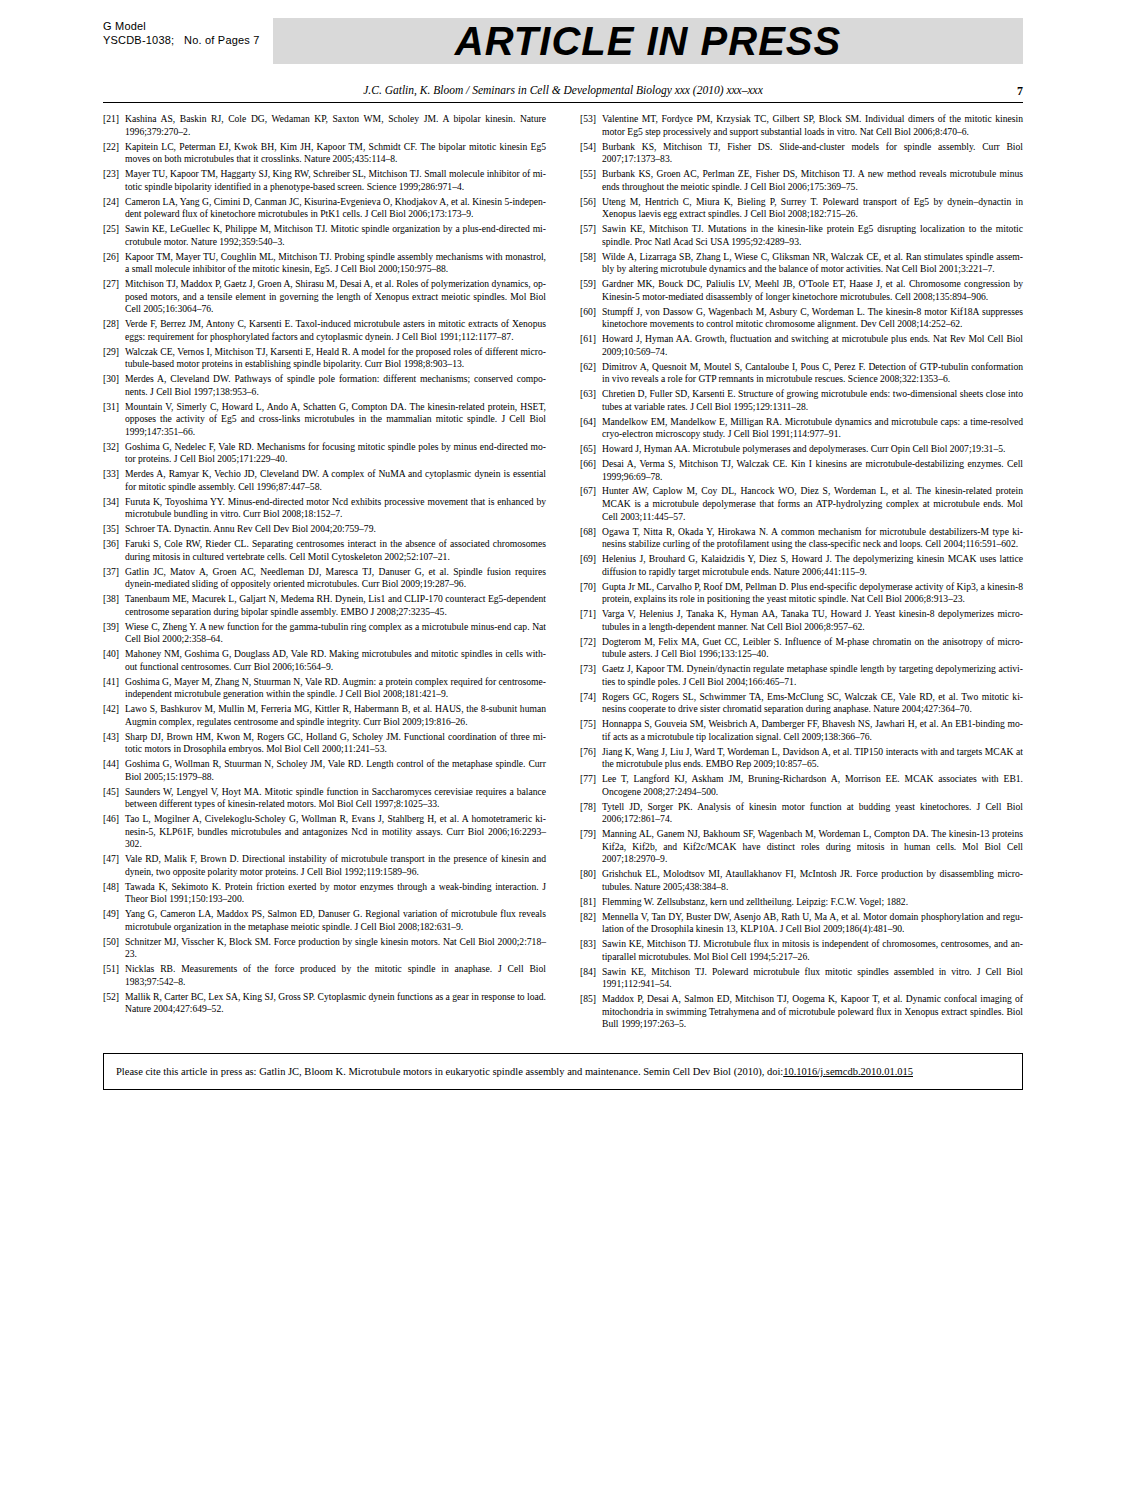G Model YSCDB-1038; No. of Pages 7
ARTICLE IN PRESS
J.C. Gatlin, K. Bloom / Seminars in Cell & Developmental Biology xxx (2010) xxx–xxx 7
[21] Kashina AS, Baskin RJ, Cole DG, Wedaman KP, Saxton WM, Scholey JM. A bipolar kinesin. Nature 1996;379:270–2.
[22] Kapitein LC, Peterman EJ, Kwok BH, Kim JH, Kapoor TM, Schmidt CF. The bipolar mitotic kinesin Eg5 moves on both microtubules that it crosslinks. Nature 2005;435:114–8.
[23] Mayer TU, Kapoor TM, Haggarty SJ, King RW, Schreiber SL, Mitchison TJ. Small molecule inhibitor of mitotic spindle bipolarity identified in a phenotype-based screen. Science 1999;286:971–4.
[24] Cameron LA, Yang G, Cimini D, Canman JC, Kisurina-Evgenieva O, Khodjakov A, et al. Kinesin 5-independent poleward flux of kinetochore microtubules in PtK1 cells. J Cell Biol 2006;173:173–9.
[25] Sawin KE, LeGuellec K, Philippe M, Mitchison TJ. Mitotic spindle organization by a plus-end-directed microtubule motor. Nature 1992;359:540–3.
[26] Kapoor TM, Mayer TU, Coughlin ML, Mitchison TJ. Probing spindle assembly mechanisms with monastrol, a small molecule inhibitor of the mitotic kinesin, Eg5. J Cell Biol 2000;150:975–88.
[27] Mitchison TJ, Maddox P, Gaetz J, Groen A, Shirasu M, Desai A, et al. Roles of polymerization dynamics, opposed motors, and a tensile element in governing the length of Xenopus extract meiotic spindles. Mol Biol Cell 2005;16:3064–76.
[28] Verde F, Berrez JM, Antony C, Karsenti E. Taxol-induced microtubule asters in mitotic extracts of Xenopus eggs: requirement for phosphorylated factors and cytoplasmic dynein. J Cell Biol 1991;112:1177–87.
[29] Walczak CE, Vernos I, Mitchison TJ, Karsenti E, Heald R. A model for the proposed roles of different microtubule-based motor proteins in establishing spindle bipolarity. Curr Biol 1998;8:903–13.
[30] Merdes A, Cleveland DW. Pathways of spindle pole formation: different mechanisms; conserved components. J Cell Biol 1997;138:953–6.
[31] Mountain V, Simerly C, Howard L, Ando A, Schatten G, Compton DA. The kinesin-related protein, HSET, opposes the activity of Eg5 and cross-links microtubules in the mammalian mitotic spindle. J Cell Biol 1999;147:351–66.
[32] Goshima G, Nedelec F, Vale RD. Mechanisms for focusing mitotic spindle poles by minus end-directed motor proteins. J Cell Biol 2005;171:229–40.
[33] Merdes A, Ramyar K, Vechio JD, Cleveland DW. A complex of NuMA and cytoplasmic dynein is essential for mitotic spindle assembly. Cell 1996;87:447–58.
[34] Furuta K, Toyoshima YY. Minus-end-directed motor Ncd exhibits processive movement that is enhanced by microtubule bundling in vitro. Curr Biol 2008;18:152–7.
[35] Schroer TA. Dynactin. Annu Rev Cell Dev Biol 2004;20:759–79.
[36] Faruki S, Cole RW, Rieder CL. Separating centrosomes interact in the absence of associated chromosomes during mitosis in cultured vertebrate cells. Cell Motil Cytoskeleton 2002;52:107–21.
[37] Gatlin JC, Matov A, Groen AC, Needleman DJ, Maresca TJ, Danuser G, et al. Spindle fusion requires dynein-mediated sliding of oppositely oriented microtubules. Curr Biol 2009;19:287–96.
[38] Tanenbaum ME, Macurek L, Galjart N, Medema RH. Dynein, Lis1 and CLIP-170 counteract Eg5-dependent centrosome separation during bipolar spindle assembly. EMBO J 2008;27:3235–45.
[39] Wiese C, Zheng Y. A new function for the gamma-tubulin ring complex as a microtubule minus-end cap. Nat Cell Biol 2000;2:358–64.
[40] Mahoney NM, Goshima G, Douglass AD, Vale RD. Making microtubules and mitotic spindles in cells without functional centrosomes. Curr Biol 2006;16:564–9.
[41] Goshima G, Mayer M, Zhang N, Stuurman N, Vale RD. Augmin: a protein complex required for centrosome-independent microtubule generation within the spindle. J Cell Biol 2008;181:421–9.
[42] Lawo S, Bashkurov M, Mullin M, Ferreria MG, Kittler R, Habermann B, et al. HAUS, the 8-subunit human Augmin complex, regulates centrosome and spindle integrity. Curr Biol 2009;19:816–26.
[43] Sharp DJ, Brown HM, Kwon M, Rogers GC, Holland G, Scholey JM. Functional coordination of three mitotic motors in Drosophila embryos. Mol Biol Cell 2000;11:241–53.
[44] Goshima G, Wollman R, Stuurman N, Scholey JM, Vale RD. Length control of the metaphase spindle. Curr Biol 2005;15:1979–88.
[45] Saunders W, Lengyel V, Hoyt MA. Mitotic spindle function in Saccharomyces cerevisiae requires a balance between different types of kinesin-related motors. Mol Biol Cell 1997;8:1025–33.
[46] Tao L, Mogilner A, Civelekoglu-Scholey G, Wollman R, Evans J, Stahlberg H, et al. A homotetrameric kinesin-5, KLP61F, bundles microtubules and antagonizes Ncd in motility assays. Curr Biol 2006;16:2293–302.
[47] Vale RD, Malik F, Brown D. Directional instability of microtubule transport in the presence of kinesin and dynein, two opposite polarity motor proteins. J Cell Biol 1992;119:1589–96.
[48] Tawada K, Sekimoto K. Protein friction exerted by motor enzymes through a weak-binding interaction. J Theor Biol 1991;150:193–200.
[49] Yang G, Cameron LA, Maddox PS, Salmon ED, Danuser G. Regional variation of microtubule flux reveals microtubule organization in the metaphase meiotic spindle. J Cell Biol 2008;182:631–9.
[50] Schnitzer MJ, Visscher K, Block SM. Force production by single kinesin motors. Nat Cell Biol 2000;2:718–23.
[51] Nicklas RB. Measurements of the force produced by the mitotic spindle in anaphase. J Cell Biol 1983;97:542–8.
[52] Mallik R, Carter BC, Lex SA, King SJ, Gross SP. Cytoplasmic dynein functions as a gear in response to load. Nature 2004;427:649–52.
[53] Valentine MT, Fordyce PM, Krzysiak TC, Gilbert SP, Block SM. Individual dimers of the mitotic kinesin motor Eg5 step processively and support substantial loads in vitro. Nat Cell Biol 2006;8:470–6.
[54] Burbank KS, Mitchison TJ, Fisher DS. Slide-and-cluster models for spindle assembly. Curr Biol 2007;17:1373–83.
[55] Burbank KS, Groen AC, Perlman ZE, Fisher DS, Mitchison TJ. A new method reveals microtubule minus ends throughout the meiotic spindle. J Cell Biol 2006;175:369–75.
[56] Uteng M, Hentrich C, Miura K, Bieling P, Surrey T. Poleward transport of Eg5 by dynein–dynactin in Xenopus laevis egg extract spindles. J Cell Biol 2008;182:715–26.
[57] Sawin KE, Mitchison TJ. Mutations in the kinesin-like protein Eg5 disrupting localization to the mitotic spindle. Proc Natl Acad Sci USA 1995;92:4289–93.
[58] Wilde A, Lizarraga SB, Zhang L, Wiese C, Gliksman NR, Walczak CE, et al. Ran stimulates spindle assembly by altering microtubule dynamics and the balance of motor activities. Nat Cell Biol 2001;3:221–7.
[59] Gardner MK, Bouck DC, Paliulis LV, Meehl JB, O'Toole ET, Haase J, et al. Chromosome congression by Kinesin-5 motor-mediated disassembly of longer kinetochore microtubules. Cell 2008;135:894–906.
[60] Stumpff J, von Dassow G, Wagenbach M, Asbury C, Wordeman L. The kinesin-8 motor Kif18A suppresses kinetochore movements to control mitotic chromosome alignment. Dev Cell 2008;14:252–62.
[61] Howard J, Hyman AA. Growth, fluctuation and switching at microtubule plus ends. Nat Rev Mol Cell Biol 2009;10:569–74.
[62] Dimitrov A, Quesnoit M, Moutel S, Cantaloube I, Pous C, Perez F. Detection of GTP-tubulin conformation in vivo reveals a role for GTP remnants in microtubule rescues. Science 2008;322:1353–6.
[63] Chretien D, Fuller SD, Karsenti E. Structure of growing microtubule ends: two-dimensional sheets close into tubes at variable rates. J Cell Biol 1995;129:1311–28.
[64] Mandelkow EM, Mandelkow E, Milligan RA. Microtubule dynamics and microtubule caps: a time-resolved cryo-electron microscopy study. J Cell Biol 1991;114:977–91.
[65] Howard J, Hyman AA. Microtubule polymerases and depolymerases. Curr Opin Cell Biol 2007;19:31–5.
[66] Desai A, Verma S, Mitchison TJ, Walczak CE. Kin I kinesins are microtubule-destabilizing enzymes. Cell 1999;96:69–78.
[67] Hunter AW, Caplow M, Coy DL, Hancock WO, Diez S, Wordeman L, et al. The kinesin-related protein MCAK is a microtubule depolymerase that forms an ATP-hydrolyzing complex at microtubule ends. Mol Cell 2003;11:445–57.
[68] Ogawa T, Nitta R, Okada Y, Hirokawa N. A common mechanism for microtubule destabilizers-M type kinesins stabilize curling of the protofilament using the class-specific neck and loops. Cell 2004;116:591–602.
[69] Helenius J, Brouhard G, Kalaidzidis Y, Diez S, Howard J. The depolymerizing kinesin MCAK uses lattice diffusion to rapidly target microtubule ends. Nature 2006;441:115–9.
[70] Gupta Jr ML, Carvalho P, Roof DM, Pellman D. Plus end-specific depolymerase activity of Kip3, a kinesin-8 protein, explains its role in positioning the yeast mitotic spindle. Nat Cell Biol 2006;8:913–23.
[71] Varga V, Helenius J, Tanaka K, Hyman AA, Tanaka TU, Howard J. Yeast kinesin-8 depolymerizes microtubules in a length-dependent manner. Nat Cell Biol 2006;8:957–62.
[72] Dogterom M, Felix MA, Guet CC, Leibler S. Influence of M-phase chromatin on the anisotropy of microtubule asters. J Cell Biol 1996;133:125–40.
[73] Gaetz J, Kapoor TM. Dynein/dynactin regulate metaphase spindle length by targeting depolymerizing activities to spindle poles. J Cell Biol 2004;166:465–71.
[74] Rogers GC, Rogers SL, Schwimmer TA, Ems-McClung SC, Walczak CE, Vale RD, et al. Two mitotic kinesins cooperate to drive sister chromatid separation during anaphase. Nature 2004;427:364–70.
[75] Honnappa S, Gouveia SM, Weisbrich A, Damberger FF, Bhavesh NS, Jawhari H, et al. An EB1-binding motif acts as a microtubule tip localization signal. Cell 2009;138:366–76.
[76] Jiang K, Wang J, Liu J, Ward T, Wordeman L, Davidson A, et al. TIP150 interacts with and targets MCAK at the microtubule plus ends. EMBO Rep 2009;10:857–65.
[77] Lee T, Langford KJ, Askham JM, Bruning-Richardson A, Morrison EE. MCAK associates with EB1. Oncogene 2008;27:2494–500.
[78] Tytell JD, Sorger PK. Analysis of kinesin motor function at budding yeast kinetochores. J Cell Biol 2006;172:861–74.
[79] Manning AL, Ganem NJ, Bakhoum SF, Wagenbach M, Wordeman L, Compton DA. The kinesin-13 proteins Kif2a, Kif2b, and Kif2c/MCAK have distinct roles during mitosis in human cells. Mol Biol Cell 2007;18:2970–9.
[80] Grishchuk EL, Molodtsov MI, Ataullakhanov FI, McIntosh JR. Force production by disassembling microtubules. Nature 2005;438:384–8.
[81] Flemming W. Zellsubstanz, kern und zelltheilung. Leipzig: F.C.W. Vogel; 1882.
[82] Mennella V, Tan DY, Buster DW, Asenjo AB, Rath U, Ma A, et al. Motor domain phosphorylation and regulation of the Drosophila kinesin 13, KLP10A. J Cell Biol 2009;186(4):481–90.
[83] Sawin KE, Mitchison TJ. Microtubule flux in mitosis is independent of chromosomes, centrosomes, and antiparallel microtubules. Mol Biol Cell 1994;5:217–26.
[84] Sawin KE, Mitchison TJ. Poleward microtubule flux mitotic spindles assembled in vitro. J Cell Biol 1991;112:941–54.
[85] Maddox P, Desai A, Salmon ED, Mitchison TJ, Oogema K, Kapoor T, et al. Dynamic confocal imaging of mitochondria in swimming Tetrahymena and of microtubule poleward flux in Xenopus extract spindles. Biol Bull 1999;197:263–5.
Please cite this article in press as: Gatlin JC, Bloom K. Microtubule motors in eukaryotic spindle assembly and maintenance. Semin Cell Dev Biol (2010), doi:10.1016/j.semcdb.2010.01.015